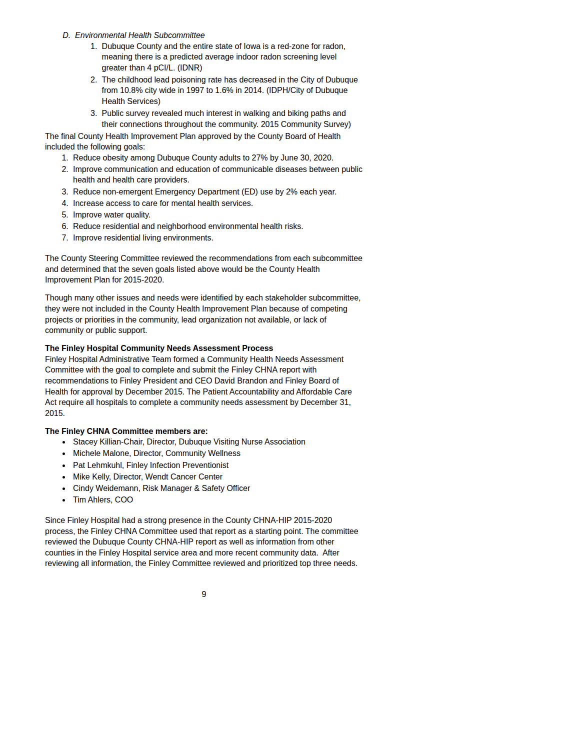D. Environmental Health Subcommittee
Dubuque County and the entire state of Iowa is a red-zone for radon, meaning there is a predicted average indoor radon screening level greater than 4 pCI/L. (IDNR)
The childhood lead poisoning rate has decreased in the City of Dubuque from 10.8% city wide in 1997 to 1.6% in 2014. (IDPH/City of Dubuque Health Services)
Public survey revealed much interest in walking and biking paths and their connections throughout the community. 2015 Community Survey)
The final County Health Improvement Plan approved by the County Board of Health included the following goals:
Reduce obesity among Dubuque County adults to 27% by June 30, 2020.
Improve communication and education of communicable diseases between public health and health care providers.
Reduce non-emergent Emergency Department (ED) use by 2% each year.
Increase access to care for mental health services.
Improve water quality.
Reduce residential and neighborhood environmental health risks.
Improve residential living environments.
The County Steering Committee reviewed the recommendations from each subcommittee and determined that the seven goals listed above would be the County Health Improvement Plan for 2015-2020.
Though many other issues and needs were identified by each stakeholder subcommittee, they were not included in the County Health Improvement Plan because of competing projects or priorities in the community, lead organization not available, or lack of community or public support.
The Finley Hospital Community Needs Assessment Process
Finley Hospital Administrative Team formed a Community Health Needs Assessment Committee with the goal to complete and submit the Finley CHNA report with recommendations to Finley President and CEO David Brandon and Finley Board of Health for approval by December 2015. The Patient Accountability and Affordable Care Act require all hospitals to complete a community needs assessment by December 31, 2015.
The Finley CHNA Committee members are:
Stacey Killian-Chair, Director, Dubuque Visiting Nurse Association
Michele Malone, Director, Community Wellness
Pat Lehmkuhl, Finley Infection Preventionist
Mike Kelly, Director, Wendt Cancer Center
Cindy Weidemann, Risk Manager & Safety Officer
Tim Ahlers, COO
Since Finley Hospital had a strong presence in the County CHNA-HIP 2015-2020 process, the Finley CHNA Committee used that report as a starting point. The committee reviewed the Dubuque County CHNA-HIP report as well as information from other counties in the Finley Hospital service area and more recent community data. After reviewing all information, the Finley Committee reviewed and prioritized top three needs.
9